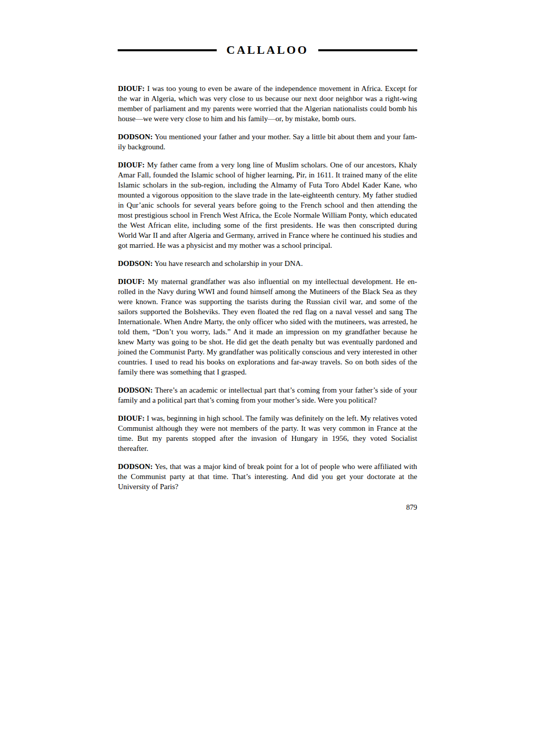CALLALOO
DIOUF: I was too young to even be aware of the independence movement in Africa. Except for the war in Algeria, which was very close to us because our next door neighbor was a right-wing member of parliament and my parents were worried that the Algerian nationalists could bomb his house—we were very close to him and his family—or, by mistake, bomb ours.
DODSON: You mentioned your father and your mother. Say a little bit about them and your family background.
DIOUF: My father came from a very long line of Muslim scholars. One of our ancestors, Khaly Amar Fall, founded the Islamic school of higher learning, Pir, in 1611. It trained many of the elite Islamic scholars in the sub-region, including the Almamy of Futa Toro Abdel Kader Kane, who mounted a vigorous opposition to the slave trade in the late-eighteenth century. My father studied in Qur’anic schools for several years before going to the French school and then attending the most prestigious school in French West Africa, the Ecole Normale William Ponty, which educated the West African elite, including some of the first presidents. He was then conscripted during World War II and after Algeria and Germany, arrived in France where he continued his studies and got married. He was a physicist and my mother was a school principal.
DODSON: You have research and scholarship in your DNA.
DIOUF: My maternal grandfather was also influential on my intellectual development. He enrolled in the Navy during WWI and found himself among the Mutineers of the Black Sea as they were known. France was supporting the tsarists during the Russian civil war, and some of the sailors supported the Bolsheviks. They even floated the red flag on a naval vessel and sang The Internationale. When Andre Marty, the only officer who sided with the mutineers, was arrested, he told them, “Don’t you worry, lads.” And it made an impression on my grandfather because he knew Marty was going to be shot. He did get the death penalty but was eventually pardoned and joined the Communist Party. My grandfather was politically conscious and very interested in other countries. I used to read his books on explorations and far-away travels. So on both sides of the family there was something that I grasped.
DODSON: There’s an academic or intellectual part that’s coming from your father’s side of your family and a political part that’s coming from your mother’s side. Were you political?
DIOUF: I was, beginning in high school. The family was definitely on the left. My relatives voted Communist although they were not members of the party. It was very common in France at the time. But my parents stopped after the invasion of Hungary in 1956, they voted Socialist thereafter.
DODSON: Yes, that was a major kind of break point for a lot of people who were affiliated with the Communist party at that time. That’s interesting. And did you get your doctorate at the University of Paris?
879